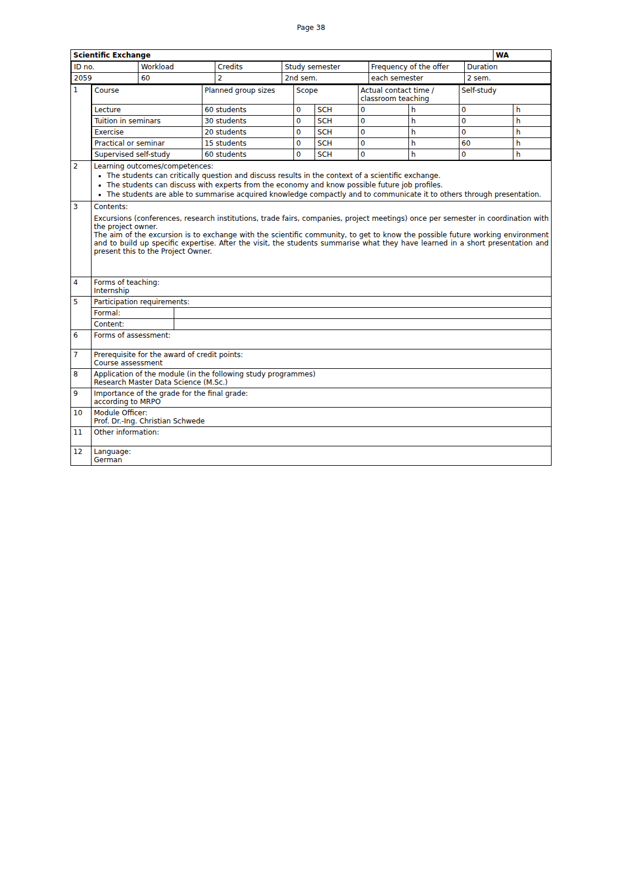Page 38
| Scientific Exchange | WA |
| / ID no. / Workload / Credits / Study semester / Frequency of the offer / Duration / / 2059 / 60 / 2 / 2nd sem. / each semester / 2 sem. / |
| 1 | / Course / Planned group sizes / Scope / Actual contact time / classroom teaching / Self-study / / Lecture / 60 students / 0 / SCH / 0 / h / 0 / h / / Tuition in seminars / 30 students / 0 / SCH / 0 / h / 0 / h / / Exercise / 20 students / 0 / SCH / 0 / h / 0 / h / / Practical or seminar / 15 students / 0 / SCH / 0 / h / 60 / h / / Supervised self-study / 60 students / 0 / SCH / 0 / h / 0 / h / |
| 2 | Learning outcomes/competences: The students can critically question and discuss results in the context of a scientific exchange. The students can discuss with experts from the economy and know possible future job profiles. The students are able to summarise acquired knowledge compactly and to communicate it to others through presentation. |
| 3 | Contents: Excursions (conferences, research institutions, trade fairs, companies, project meetings) once per semester in coordination with the project owner. The aim of the excursion is to exchange with the scientific community, to get to know the possible future working environment and to build up specific expertise. After the visit, the students summarise what they have learned in a short presentation and present this to the Project Owner. |
| 4 | Forms of teaching: Internship |
| 5 | / Participation requirements: / / Formal: / / / Content: / / |
| 6 | Forms of assessment: |
| 7 | Prerequisite for the award of credit points: Course assessment |
| 8 | Application of the module (in the following study programmes) Research Master Data Science (M.Sc.) |
| 9 | Importance of the grade for the final grade: according to MRPO |
| 10 | Module Officer: Prof. Dr.-Ing. Christian Schwede |
| 11 | Other information: |
| 12 | Language: German |